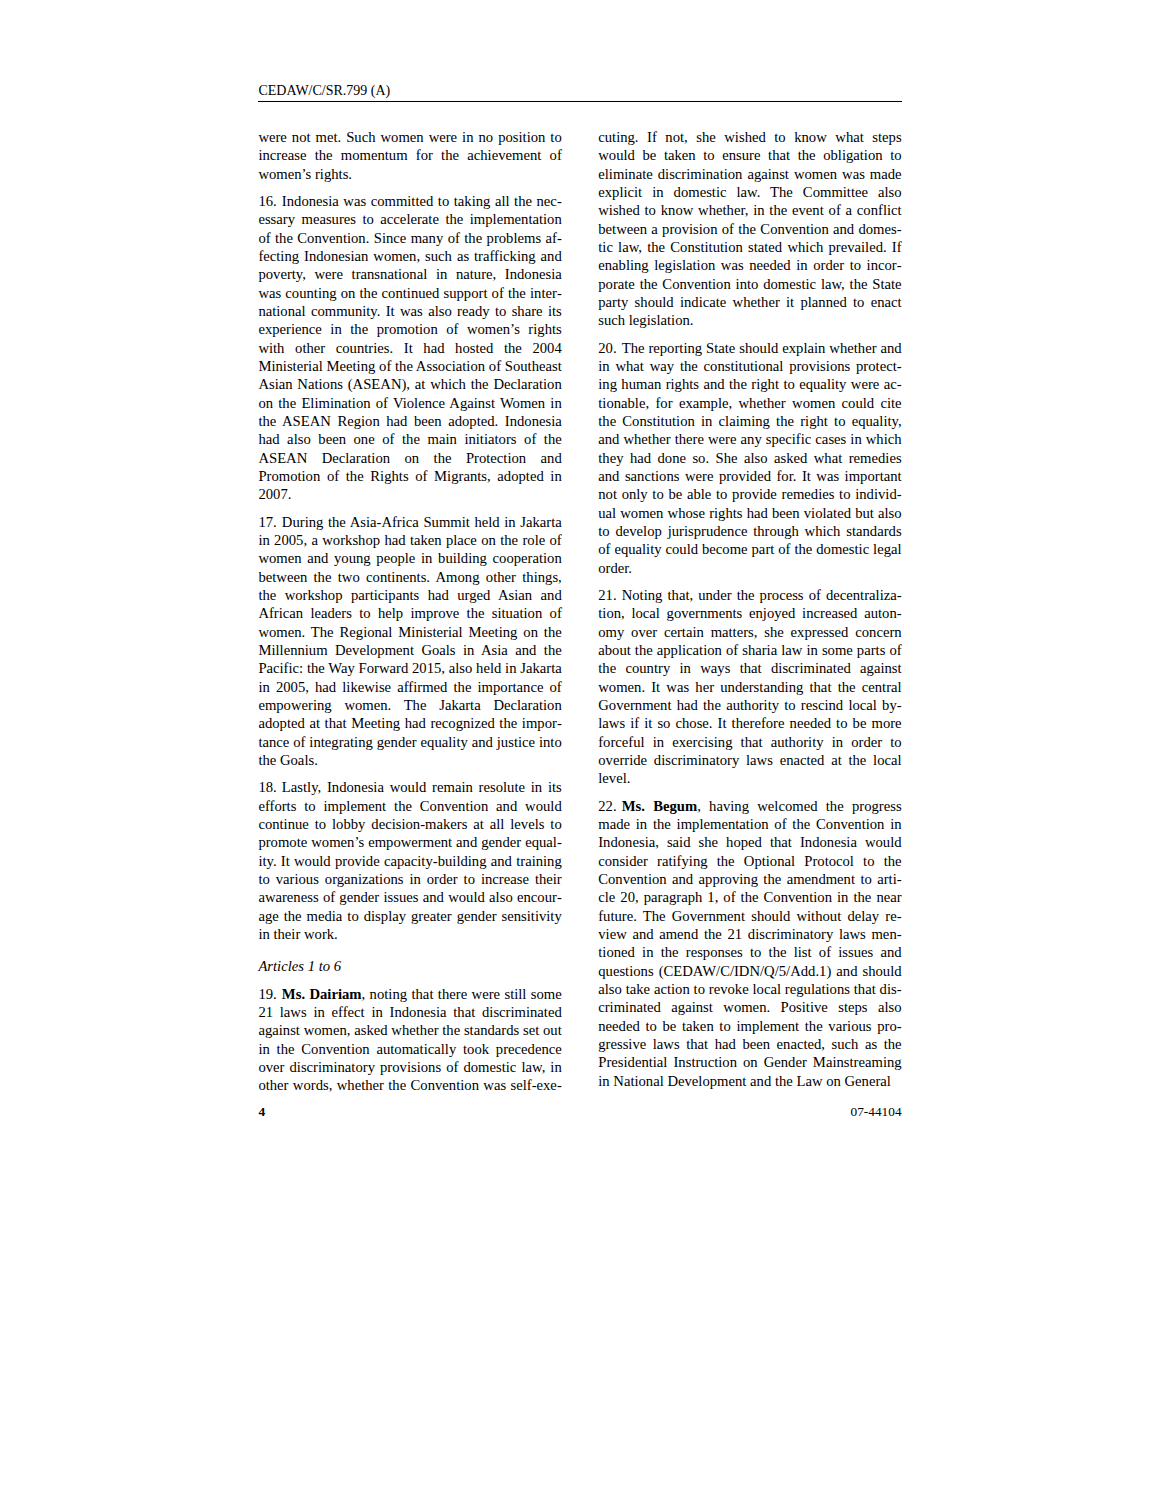CEDAW/C/SR.799 (A)
were not met. Such women were in no position to increase the momentum for the achievement of women’s rights.
16. Indonesia was committed to taking all the necessary measures to accelerate the implementation of the Convention. Since many of the problems affecting Indonesian women, such as trafficking and poverty, were transnational in nature, Indonesia was counting on the continued support of the international community. It was also ready to share its experience in the promotion of women’s rights with other countries. It had hosted the 2004 Ministerial Meeting of the Association of Southeast Asian Nations (ASEAN), at which the Declaration on the Elimination of Violence Against Women in the ASEAN Region had been adopted. Indonesia had also been one of the main initiators of the ASEAN Declaration on the Protection and Promotion of the Rights of Migrants, adopted in 2007.
17. During the Asia-Africa Summit held in Jakarta in 2005, a workshop had taken place on the role of women and young people in building cooperation between the two continents. Among other things, the workshop participants had urged Asian and African leaders to help improve the situation of women. The Regional Ministerial Meeting on the Millennium Development Goals in Asia and the Pacific: the Way Forward 2015, also held in Jakarta in 2005, had likewise affirmed the importance of empowering women. The Jakarta Declaration adopted at that Meeting had recognized the importance of integrating gender equality and justice into the Goals.
18. Lastly, Indonesia would remain resolute in its efforts to implement the Convention and would continue to lobby decision-makers at all levels to promote women’s empowerment and gender equality. It would provide capacity-building and training to various organizations in order to increase their awareness of gender issues and would also encourage the media to display greater gender sensitivity in their work.
Articles 1 to 6
19. Ms. Dairiam, noting that there were still some 21 laws in effect in Indonesia that discriminated against women, asked whether the standards set out in the Convention automatically took precedence over discriminatory provisions of domestic law, in other words, whether the Convention was self-executing. If not, she wished to know what steps would be taken to ensure that the obligation to eliminate discrimination against women was made explicit in domestic law. The Committee also wished to know whether, in the event of a conflict between a provision of the Convention and domestic law, the Constitution stated which prevailed. If enabling legislation was needed in order to incorporate the Convention into domestic law, the State party should indicate whether it planned to enact such legislation.
20. The reporting State should explain whether and in what way the constitutional provisions protecting human rights and the right to equality were actionable, for example, whether women could cite the Constitution in claiming the right to equality, and whether there were any specific cases in which they had done so. She also asked what remedies and sanctions were provided for. It was important not only to be able to provide remedies to individual women whose rights had been violated but also to develop jurisprudence through which standards of equality could become part of the domestic legal order.
21. Noting that, under the process of decentralization, local governments enjoyed increased autonomy over certain matters, she expressed concern about the application of sharia law in some parts of the country in ways that discriminated against women. It was her understanding that the central Government had the authority to rescind local by-laws if it so chose. It therefore needed to be more forceful in exercising that authority in order to override discriminatory laws enacted at the local level.
22. Ms. Begum, having welcomed the progress made in the implementation of the Convention in Indonesia, said she hoped that Indonesia would consider ratifying the Optional Protocol to the Convention and approving the amendment to article 20, paragraph 1, of the Convention in the near future. The Government should without delay review and amend the 21 discriminatory laws mentioned in the responses to the list of issues and questions (CEDAW/C/IDN/Q/5/Add.1) and should also take action to revoke local regulations that discriminated against women. Positive steps also needed to be taken to implement the various progressive laws that had been enacted, such as the Presidential Instruction on Gender Mainstreaming in National Development and the Law on General
4 07-44104